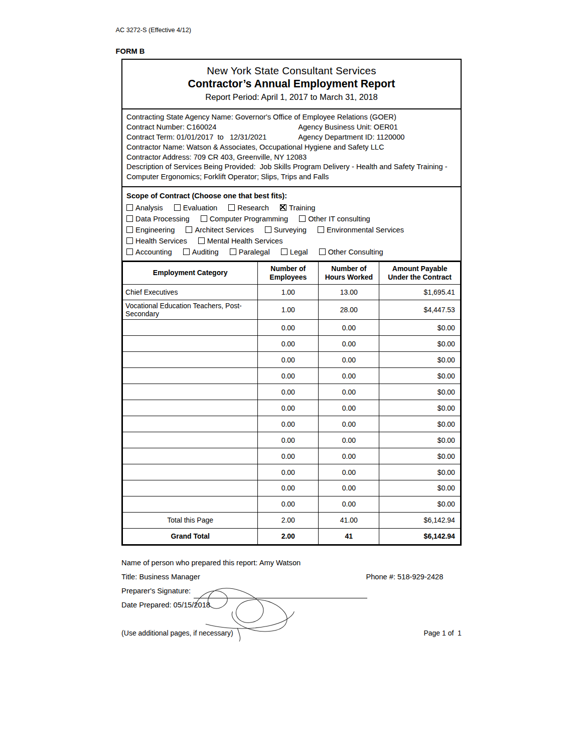AC 3272-S (Effective 4/12)
FORM B
New York State Consultant Services
Contractor’s Annual Employment Report
Report Period: April 1, 2017 to March 31, 2018
Contracting State Agency Name: Governor's Office of Employee Relations (GOER)
Contract Number: C160024
Agency Business Unit: OER01
Contract Term: 01/01/2017 to 12/31/2021
Agency Department ID: 1120000
Contractor Name: Watson & Associates, Occupational Hygiene and Safety LLC
Contractor Address: 709 CR 403, Greenville, NY 12083
Description of Services Being Provided: Job Skills Program Delivery - Health and Safety Training - Computer Ergonomics; Forklift Operator; Slips, Trips and Falls
Scope of Contract (Choose one that best fits):
Analysis Evaluation Research Training
Data Processing Computer Programming Other IT consulting
Engineering Architect Services Surveying Environmental Services
Health Services Mental Health Services
Accounting Auditing Paralegal Legal Other Consulting
| Employment Category | Number of Employees | Number of Hours Worked | Amount Payable Under the Contract |
| --- | --- | --- | --- |
| Chief Executives | 1.00 | 13.00 | $1,695.41 |
| Vocational Education Teachers, Post-Secondary | 1.00 | 28.00 | $4,447.53 |
| | 0.00 | 0.00 | $0.00 |
| | 0.00 | 0.00 | $0.00 |
| | 0.00 | 0.00 | $0.00 |
| | 0.00 | 0.00 | $0.00 |
| | 0.00 | 0.00 | $0.00 |
| | 0.00 | 0.00 | $0.00 |
| | 0.00 | 0.00 | $0.00 |
| | 0.00 | 0.00 | $0.00 |
| | 0.00 | 0.00 | $0.00 |
| | 0.00 | 0.00 | $0.00 |
| | 0.00 | 0.00 | $0.00 |
| | 0.00 | 0.00 | $0.00 |
| Total this Page | 2.00 | 41.00 | $6,142.94 |
| Grand Total | 2.00 | 41 | $6,142.94 |
Name of person who prepared this report: Amy Watson
Title: Business Manager Phone #: 518-929-2428
Preparer's Signature:
Date Prepared: 05/15/2018
(Use additional pages, if necessary) Page 1 of 1